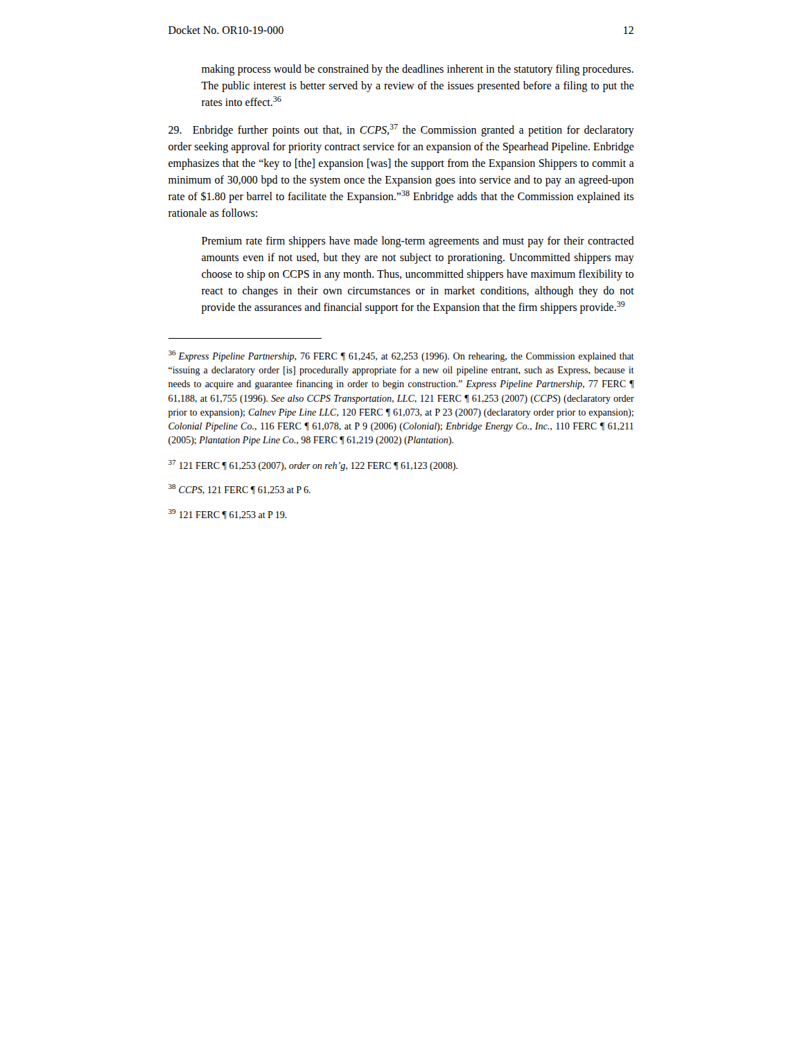Docket No. OR10-19-000
12
making process would be constrained by the deadlines inherent in the statutory filing procedures. The public interest is better served by a review of the issues presented before a filing to put the rates into effect.36
29. Enbridge further points out that, in CCPS,37 the Commission granted a petition for declaratory order seeking approval for priority contract service for an expansion of the Spearhead Pipeline. Enbridge emphasizes that the “key to [the] expansion [was] the support from the Expansion Shippers to commit a minimum of 30,000 bpd to the system once the Expansion goes into service and to pay an agreed-upon rate of $1.80 per barrel to facilitate the Expansion.”38 Enbridge adds that the Commission explained its rationale as follows:
Premium rate firm shippers have made long-term agreements and must pay for their contracted amounts even if not used, but they are not subject to prorationing. Uncommitted shippers may choose to ship on CCPS in any month. Thus, uncommitted shippers have maximum flexibility to react to changes in their own circumstances or in market conditions, although they do not provide the assurances and financial support for the Expansion that the firm shippers provide.39
36 Express Pipeline Partnership, 76 FERC ¶ 61,245, at 62,253 (1996). On rehearing, the Commission explained that “issuing a declaratory order [is] procedurally appropriate for a new oil pipeline entrant, such as Express, because it needs to acquire and guarantee financing in order to begin construction.” Express Pipeline Partnership, 77 FERC ¶ 61,188, at 61,755 (1996). See also CCPS Transportation, LLC, 121 FERC ¶ 61,253 (2007) (CCPS) (declaratory order prior to expansion); Calnev Pipe Line LLC, 120 FERC ¶ 61,073, at P 23 (2007) (declaratory order prior to expansion); Colonial Pipeline Co., 116 FERC ¶ 61,078, at P 9 (2006) (Colonial); Enbridge Energy Co., Inc., 110 FERC ¶ 61,211 (2005); Plantation Pipe Line Co., 98 FERC ¶ 61,219 (2002) (Plantation).
37121 FERC ¶ 61,253 (2007), order on reh’g, 122 FERC ¶ 61,123 (2008).
38 CCPS, 121 FERC ¶ 61,253 at P 6.
39121 FERC ¶ 61,253 at P 19.